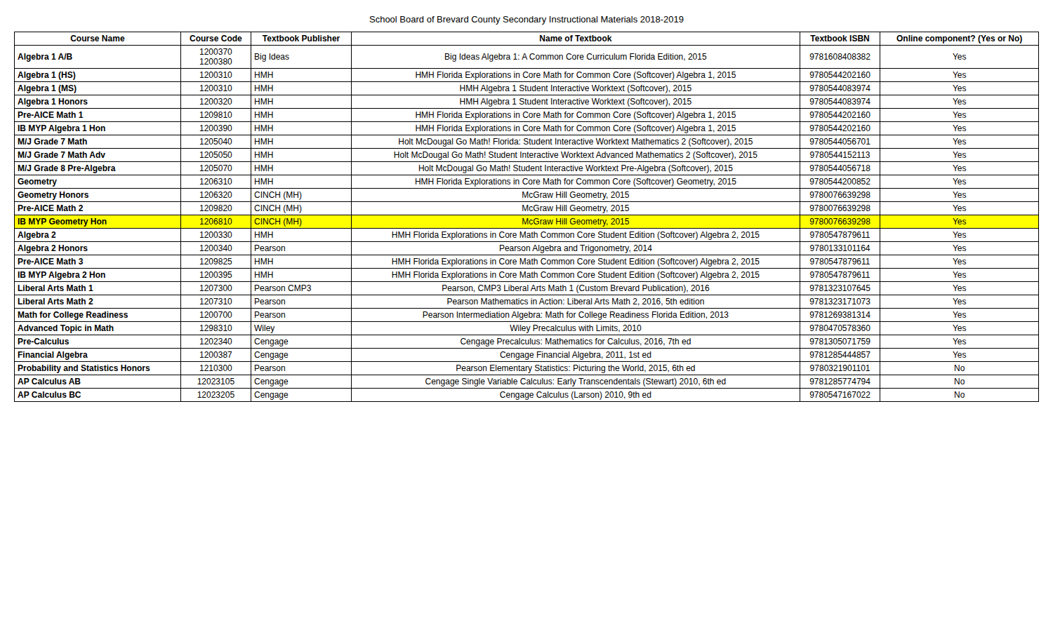School Board of Brevard County Secondary Instructional Materials 2018-2019
| Course Name | Course Code | Textbook Publisher | Name of Textbook | Textbook ISBN | Online component? (Yes or No) |
| --- | --- | --- | --- | --- | --- |
| Algebra 1 A/B | 1200370 1200380 | Big Ideas | Big Ideas Algebra 1: A Common Core Curriculum Florida Edition, 2015 | 9781608408382 | Yes |
| Algebra 1 (HS) | 1200310 | HMH | HMH Florida Explorations in Core Math for Common Core (Softcover) Algebra 1, 2015 | 9780544202160 | Yes |
| Algebra 1 (MS) | 1200310 | HMH | HMH Algebra 1 Student Interactive Worktext (Softcover), 2015 | 9780544083974 | Yes |
| Algebra 1 Honors | 1200320 | HMH | HMH Algebra 1 Student Interactive Worktext (Softcover), 2015 | 9780544083974 | Yes |
| Pre-AICE Math 1 | 1209810 | HMH | HMH Florida Explorations in Core Math for Common Core (Softcover) Algebra 1, 2015 | 9780544202160 | Yes |
| IB MYP Algebra 1 Hon | 1200390 | HMH | HMH Florida Explorations in Core Math for Common Core (Softcover) Algebra 1, 2015 | 9780544202160 | Yes |
| M/J Grade 7 Math | 1205040 | HMH | Holt McDougal Go Math! Florida: Student Interactive Worktext Mathematics 2 (Softcover), 2015 | 9780544056701 | Yes |
| M/J Grade 7 Math Adv | 1205050 | HMH | Holt McDougal Go Math! Student Interactive Worktext Advanced Mathematics 2 (Softcover), 2015 | 9780544152113 | Yes |
| M/J Grade 8 Pre-Algebra | 1205070 | HMH | Holt McDougal Go Math! Student Interactive Worktext Pre-Algebra (Softcover), 2015 | 9780544056718 | Yes |
| Geometry | 1206310 | HMH | HMH Florida Explorations in Core Math for Common Core (Softcover) Geometry, 2015 | 9780544200852 | Yes |
| Geometry Honors | 1206320 | CINCH (MH) | McGraw Hill Geometry, 2015 | 9780076639298 | Yes |
| Pre-AICE Math 2 | 1209820 | CINCH (MH) | McGraw Hill Geometry, 2015 | 9780076639298 | Yes |
| IB MYP Geometry Hon | 1206810 | CINCH (MH) | McGraw Hill Geometry, 2015 | 9780076639298 | Yes |
| Algebra 2 | 1200330 | HMH | HMH Florida Explorations in Core Math Common Core Student Edition (Softcover) Algebra 2, 2015 | 9780547879611 | Yes |
| Algebra 2 Honors | 1200340 | Pearson | Pearson Algebra and Trigonometry, 2014 | 9780133101164 | Yes |
| Pre-AICE Math 3 | 1209825 | HMH | HMH Florida Explorations in Core Math Common Core Student Edition (Softcover) Algebra 2, 2015 | 9780547879611 | Yes |
| IB MYP Algebra 2 Hon | 1200395 | HMH | HMH Florida Explorations in Core Math Common Core Student Edition (Softcover) Algebra 2, 2015 | 9780547879611 | Yes |
| Liberal Arts Math 1 | 1207300 | Pearson CMP3 | Pearson, CMP3 Liberal Arts Math 1 (Custom Brevard Publication), 2016 | 9781323107645 | Yes |
| Liberal Arts Math 2 | 1207310 | Pearson | Pearson Mathematics in Action: Liberal Arts Math 2, 2016, 5th edition | 9781323171073 | Yes |
| Math for College Readiness | 1200700 | Pearson | Pearson Intermediation Algebra: Math for College Readiness Florida Edition, 2013 | 9781269381314 | Yes |
| Advanced Topic in Math | 1298310 | Wiley | Wiley Precalculus with Limits, 2010 | 9780470578360 | Yes |
| Pre-Calculus | 1202340 | Cengage | Cengage Precalculus: Mathematics for Calculus, 2016, 7th ed | 9781305071759 | Yes |
| Financial Algebra | 1200387 | Cengage | Cengage Financial Algebra, 2011, 1st ed | 9781285444857 | Yes |
| Probability and Statistics Honors | 1210300 | Pearson | Pearson Elementary Statistics: Picturing the World, 2015, 6th ed | 9780321901101 | No |
| AP Calculus AB | 12023105 | Cengage | Cengage Single Variable Calculus: Early Transcendentals (Stewart) 2010, 6th ed | 9781285774794 | No |
| AP Calculus BC | 12023205 | Cengage | Cengage Calculus (Larson) 2010, 9th ed | 9780547167022 | No |